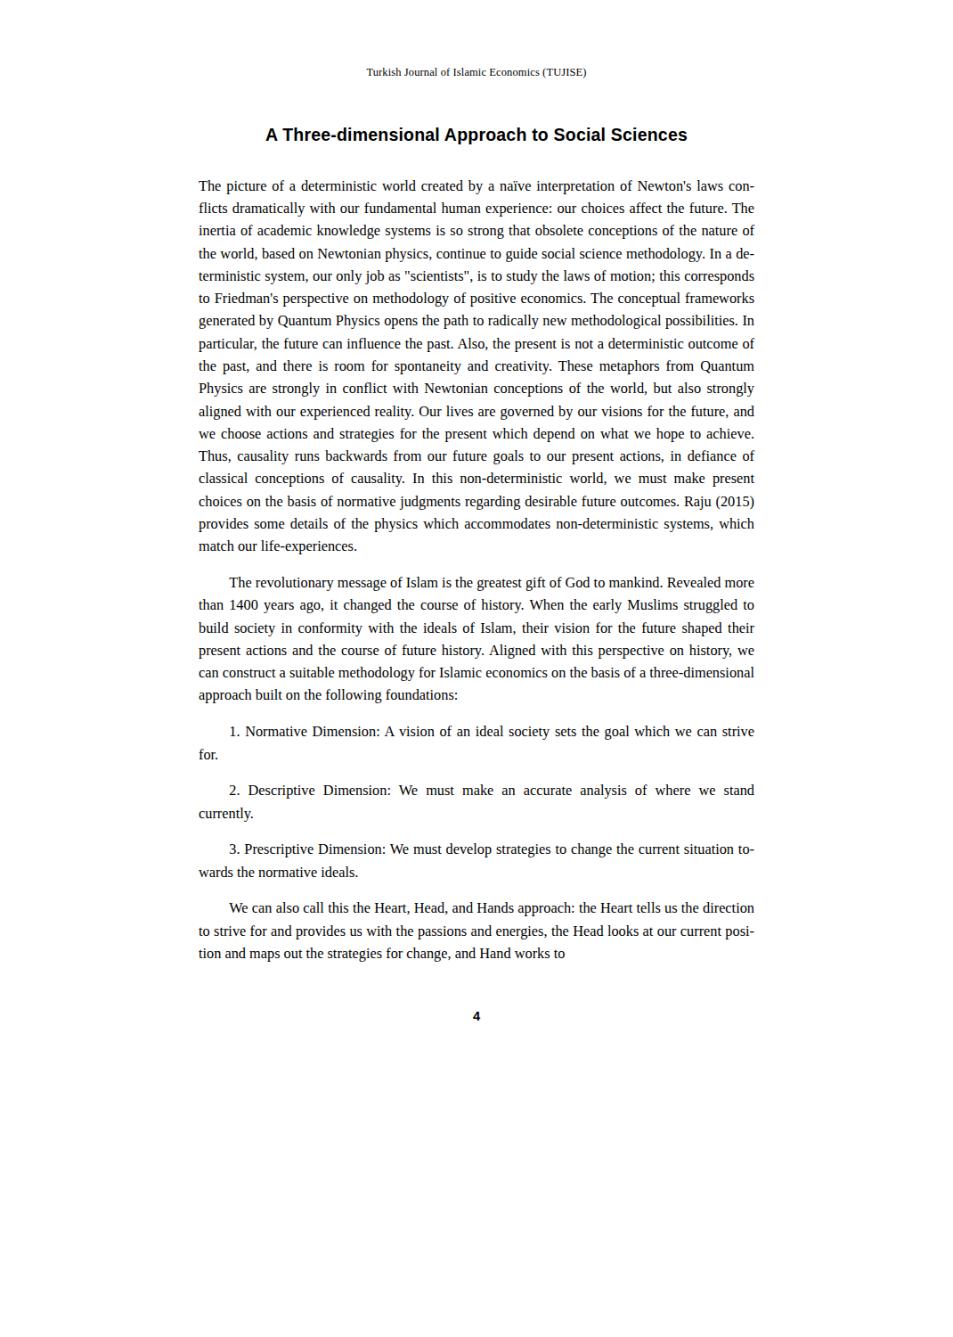Turkish Journal of Islamic Economics (TUJISE)
A Three-dimensional Approach to Social Sciences
The picture of a deterministic world created by a naïve interpretation of Newton's laws conflicts dramatically with our fundamental human experience: our choices affect the future. The inertia of academic knowledge systems is so strong that obsolete conceptions of the nature of the world, based on Newtonian physics, continue to guide social science methodology. In a deterministic system, our only job as "scientists", is to study the laws of motion; this corresponds to Friedman's perspective on methodology of positive economics. The conceptual frameworks generated by Quantum Physics opens the path to radically new methodological possibilities. In particular, the future can influence the past. Also, the present is not a deterministic outcome of the past, and there is room for spontaneity and creativity. These metaphors from Quantum Physics are strongly in conflict with Newtonian conceptions of the world, but also strongly aligned with our experienced reality. Our lives are governed by our visions for the future, and we choose actions and strategies for the present which depend on what we hope to achieve. Thus, causality runs backwards from our future goals to our present actions, in defiance of classical conceptions of causality. In this non-deterministic world, we must make present choices on the basis of normative judgments regarding desirable future outcomes. Raju (2015) provides some details of the physics which accommodates non-deterministic systems, which match our life-experiences.
The revolutionary message of Islam is the greatest gift of God to mankind. Revealed more than 1400 years ago, it changed the course of history. When the early Muslims struggled to build society in conformity with the ideals of Islam, their vision for the future shaped their present actions and the course of future history. Aligned with this perspective on history, we can construct a suitable methodology for Islamic economics on the basis of a three-dimensional approach built on the following foundations:
1. Normative Dimension: A vision of an ideal society sets the goal which we can strive for.
2. Descriptive Dimension: We must make an accurate analysis of where we stand currently.
3. Prescriptive Dimension: We must develop strategies to change the current situation towards the normative ideals.
We can also call this the Heart, Head, and Hands approach: the Heart tells us the direction to strive for and provides us with the passions and energies, the Head looks at our current position and maps out the strategies for change, and Hand works to
4